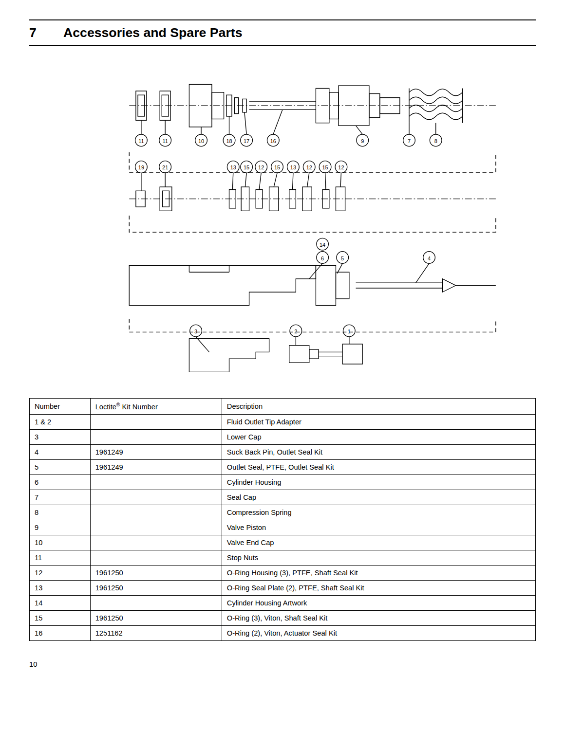7 Accessories and Spare Parts
11 11 10 18 17 16 9 7 8 19 21 13 15 12 15 13 12 15 12 14 6 5 4 3 2 1
| Number | Loctite ® Kit Number | Description |
| 1 & 2 | | Fluid Outlet Tip Adapter |
| 3 | | Lower Cap |
| 4 | 1961249 | Suck Back Pin, Outlet Seal Kit |
| 5 | 1961249 | Outlet Seal, PTFE, Outlet Seal Kit |
| 6 | | Cylinder Housing |
| 7 | | Seal Cap |
| 8 | | Compression Spring |
| 9 | | Valve Piston |
| 10 | | Valve End Cap |
| 11 | | Stop Nuts |
| 12 | 1961250 | O-Ring Housing (3), PTFE, Shaft Seal Kit |
| 13 | 1961250 | O-Ring Seal Plate (2), PTFE, Shaft Seal Kit |
| 14 | | Cylinder Housing Artwork |
| 15 | 1961250 | O-Ring (3), Viton, Shaft Seal Kit |
| 16 | 1251162 | O-Ring (2), Viton, Actuator Seal Kit |
10